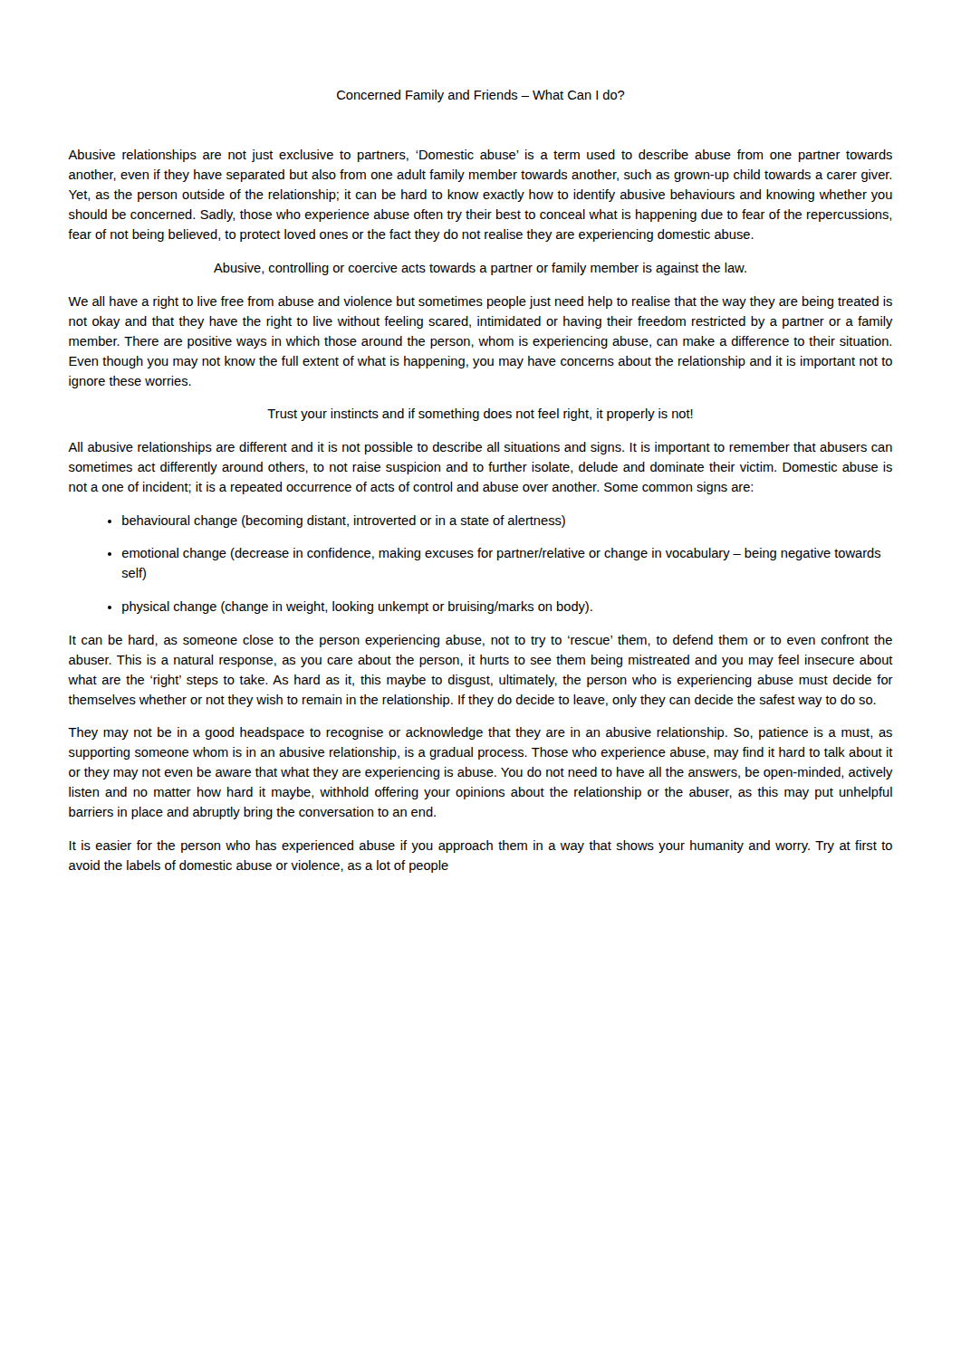Concerned Family and Friends – What Can I do?
Abusive relationships are not just exclusive to partners, ‘Domestic abuse’ is a term used to describe abuse from one partner towards another, even if they have separated but also from one adult family member towards another, such as grown-up child towards a carer giver. Yet, as the person outside of the relationship; it can be hard to know exactly how to identify abusive behaviours and knowing whether you should be concerned. Sadly, those who experience abuse often try their best to conceal what is happening due to fear of the repercussions, fear of not being believed, to protect loved ones or the fact they do not realise they are experiencing domestic abuse.
Abusive, controlling or coercive acts towards a partner or family member is against the law.
We all have a right to live free from abuse and violence but sometimes people just need help to realise that the way they are being treated is not okay and that they have the right to live without feeling scared, intimidated or having their freedom restricted by a partner or a family member. There are positive ways in which those around the person, whom is experiencing abuse, can make a difference to their situation. Even though you may not know the full extent of what is happening, you may have concerns about the relationship and it is important not to ignore these worries.
Trust your instincts and if something does not feel right, it properly is not!
All abusive relationships are different and it is not possible to describe all situations and signs. It is important to remember that abusers can sometimes act differently around others, to not raise suspicion and to further isolate, delude and dominate their victim. Domestic abuse is not a one of incident; it is a repeated occurrence of acts of control and abuse over another. Some common signs are:
behavioural change (becoming distant, introverted or in a state of alertness)
emotional change (decrease in confidence, making excuses for partner/relative or change in vocabulary – being negative towards self)
physical change (change in weight, looking unkempt or bruising/marks on body).
It can be hard, as someone close to the person experiencing abuse, not to try to ‘rescue’ them, to defend them or to even confront the abuser. This is a natural response, as you care about the person, it hurts to see them being mistreated and you may feel insecure about what are the ‘right’ steps to take. As hard as it, this maybe to disgust, ultimately, the person who is experiencing abuse must decide for themselves whether or not they wish to remain in the relationship. If they do decide to leave, only they can decide the safest way to do so.
They may not be in a good headspace to recognise or acknowledge that they are in an abusive relationship. So, patience is a must, as supporting someone whom is in an abusive relationship, is a gradual process. Those who experience abuse, may find it hard to talk about it or they may not even be aware that what they are experiencing is abuse. You do not need to have all the answers, be open-minded, actively listen and no matter how hard it maybe, withhold offering your opinions about the relationship or the abuser, as this may put unhelpful barriers in place and abruptly bring the conversation to an end.
It is easier for the person who has experienced abuse if you approach them in a way that shows your humanity and worry. Try at first to avoid the labels of domestic abuse or violence, as a lot of people